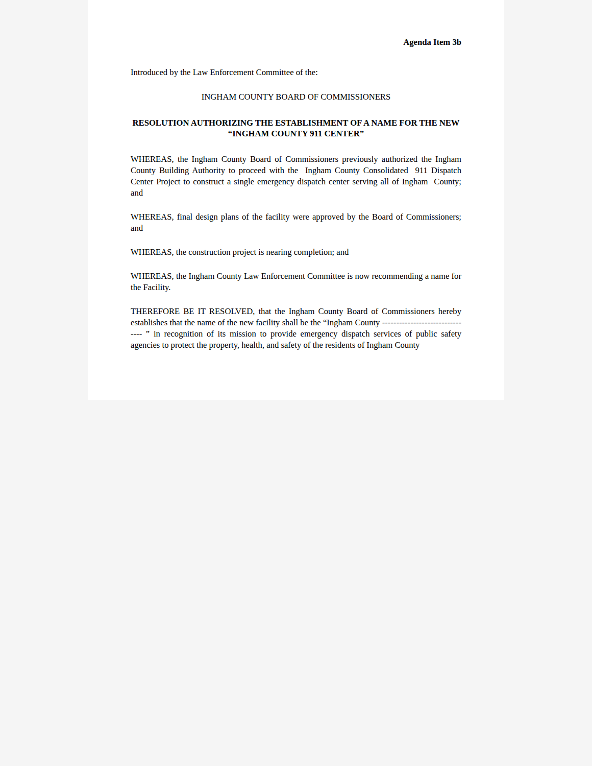Agenda Item 3b
Introduced by the Law Enforcement Committee of the:
INGHAM COUNTY BOARD OF COMMISSIONERS
RESOLUTION AUTHORIZING THE ESTABLISHMENT OF A NAME FOR THE NEW “INGHAM COUNTY 911 CENTER”
WHEREAS, the Ingham County Board of Commissioners previously authorized the Ingham County Building Authority to proceed with the Ingham County Consolidated 911 Dispatch Center Project to construct a single emergency dispatch center serving all of Ingham County; and
WHEREAS, final design plans of the facility were approved by the Board of Commissioners; and
WHEREAS, the construction project is nearing completion; and
WHEREAS, the Ingham County Law Enforcement Committee is now recommending a name for the Facility.
THEREFORE BE IT RESOLVED, that the Ingham County Board of Commissioners hereby establishes that the name of the new facility shall be the “Ingham County -------------------------------- ” in recognition of its mission to provide emergency dispatch services of public safety agencies to protect the property, health, and safety of the residents of Ingham County